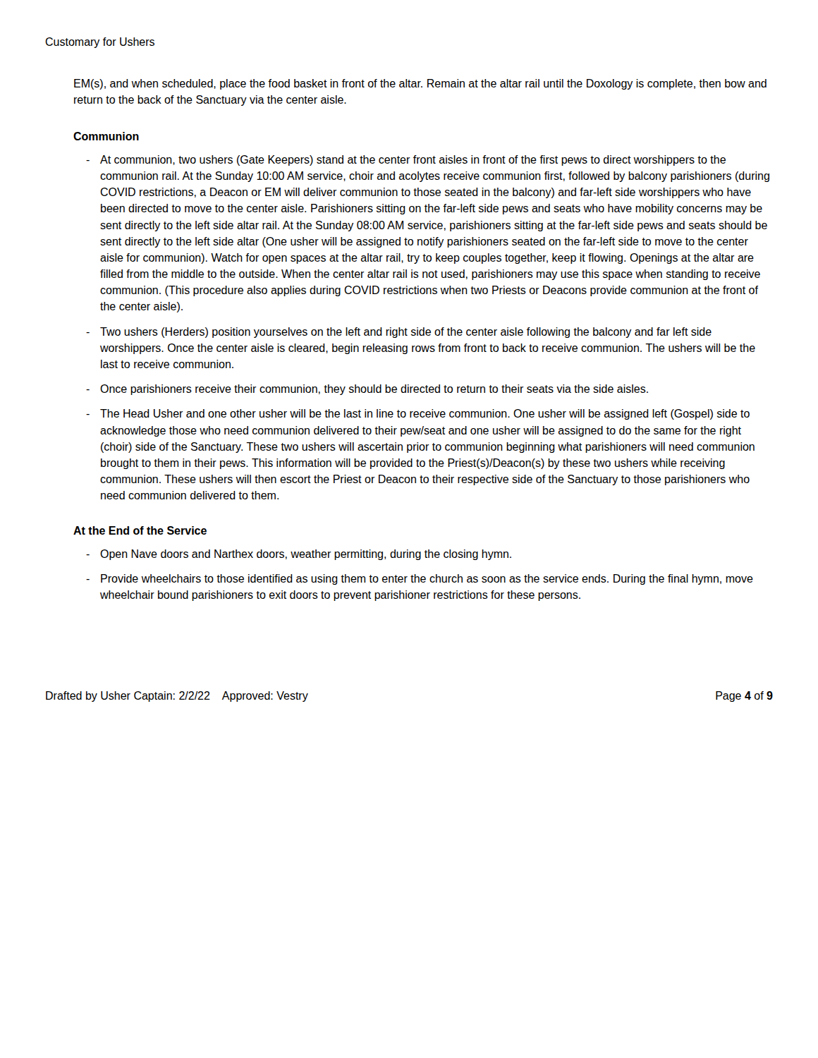Customary for Ushers
EM(s), and when scheduled, place the food basket in front of the altar. Remain at the altar rail until the Doxology is complete, then bow and return to the back of the Sanctuary via the center aisle.
Communion
At communion, two ushers (Gate Keepers) stand at the center front aisles in front of the first pews to direct worshippers to the communion rail. At the Sunday 10:00 AM service, choir and acolytes receive communion first, followed by balcony parishioners (during COVID restrictions, a Deacon or EM will deliver communion to those seated in the balcony) and far-left side worshippers who have been directed to move to the center aisle. Parishioners sitting on the far-left side pews and seats who have mobility concerns may be sent directly to the left side altar rail. At the Sunday 08:00 AM service, parishioners sitting at the far-left side pews and seats should be sent directly to the left side altar (One usher will be assigned to notify parishioners seated on the far-left side to move to the center aisle for communion). Watch for open spaces at the altar rail, try to keep couples together, keep it flowing. Openings at the altar are filled from the middle to the outside. When the center altar rail is not used, parishioners may use this space when standing to receive communion. (This procedure also applies during COVID restrictions when two Priests or Deacons provide communion at the front of the center aisle).
Two ushers (Herders) position yourselves on the left and right side of the center aisle following the balcony and far left side worshippers. Once the center aisle is cleared, begin releasing rows from front to back to receive communion. The ushers will be the last to receive communion.
Once parishioners receive their communion, they should be directed to return to their seats via the side aisles.
The Head Usher and one other usher will be the last in line to receive communion. One usher will be assigned left (Gospel) side to acknowledge those who need communion delivered to their pew/seat and one usher will be assigned to do the same for the right (choir) side of the Sanctuary. These two ushers will ascertain prior to communion beginning what parishioners will need communion brought to them in their pews. This information will be provided to the Priest(s)/Deacon(s) by these two ushers while receiving communion. These ushers will then escort the Priest or Deacon to their respective side of the Sanctuary to those parishioners who need communion delivered to them.
At the End of the Service
Open Nave doors and Narthex doors, weather permitting, during the closing hymn.
Provide wheelchairs to those identified as using them to enter the church as soon as the service ends. During the final hymn, move wheelchair bound parishioners to exit doors to prevent parishioner restrictions for these persons.
Drafted by Usher Captain: 2/2/22 Approved: Vestry
Page 4 of 9